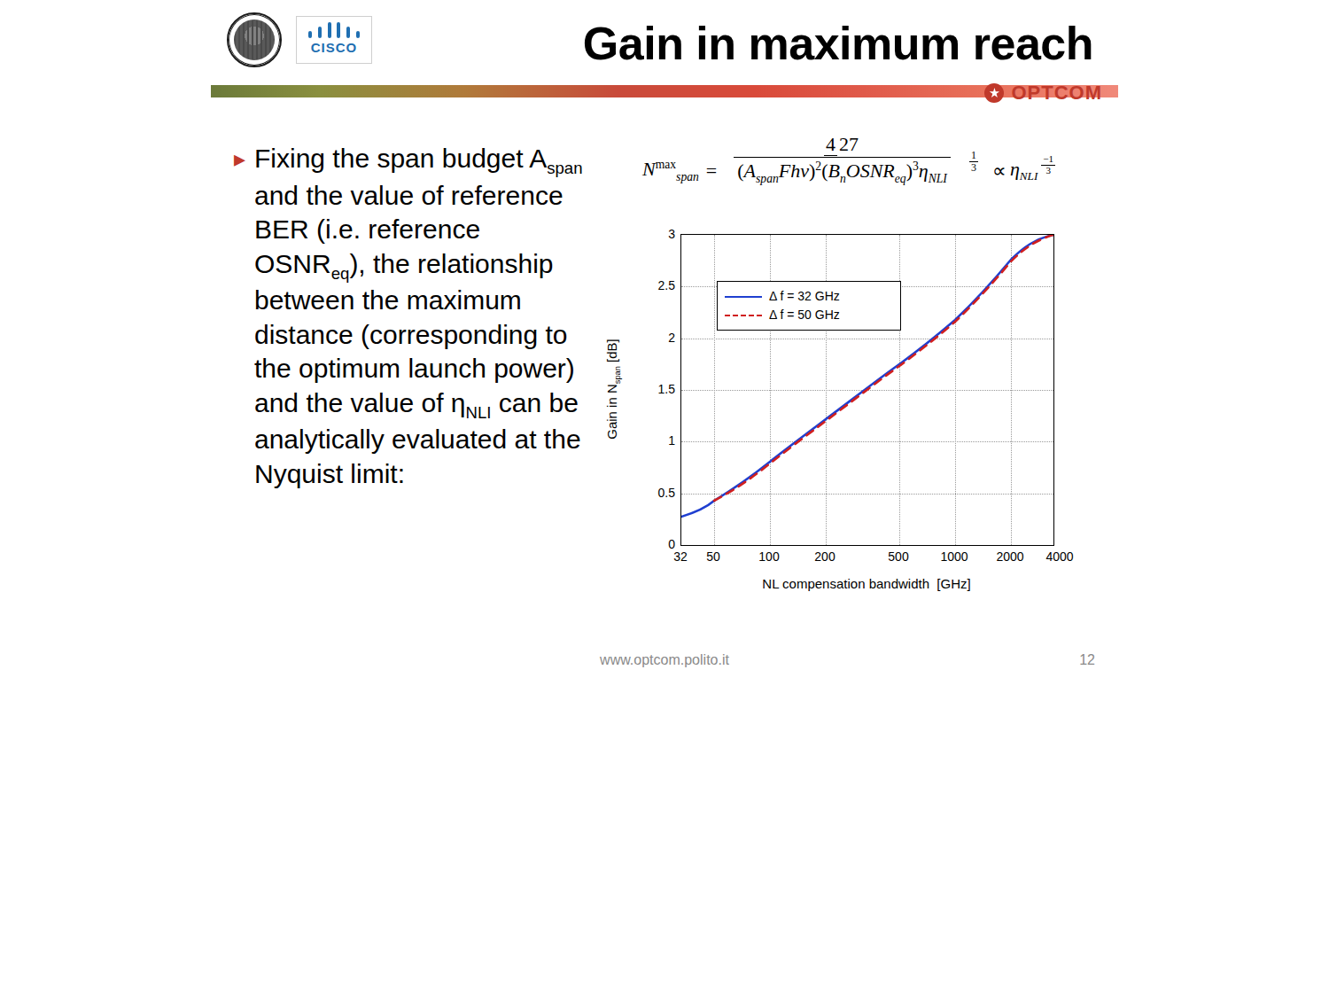CISCO
Gain in maximum reach
OPTCOM
▸
Fixing the span budget Aspan and the value of reference BER (i.e. reference OSNReq), the relationship between the maximum distance (corresponding to the optimum launch power) and the value of ηNLI can be analytically evaluated at the Nyquist limit:
Nmax span = 427 (Aspan Fh ν)2(BnOSNR eq)3 ηNLI 13 ∝ ηNLI −13
Δ f = 32 GHz
Δ f = 50 GHz
3
2.5
2
1.5
1
0.5
0
32
50
100
200
500
1000
2000
4000
Gain in Nspan [dB]
NL compensation bandwidth [GHz]
www.optcom.polito.it
12